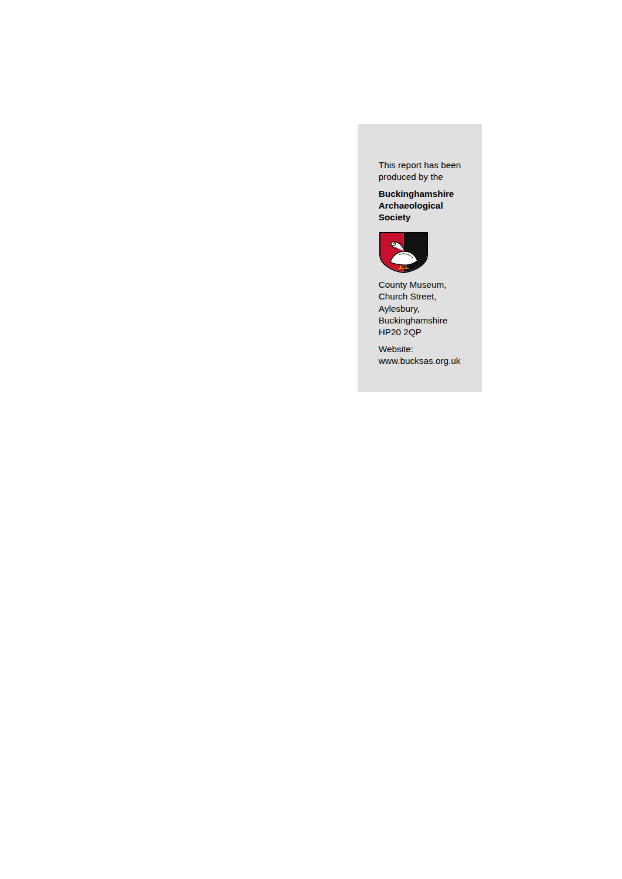This report has been produced by the
Buckinghamshire Archaeological Society
Society crest
County Museum, Church Street, Aylesbury, Buckinghamshire HP20 2QP
Website: www.bucksas.org.uk